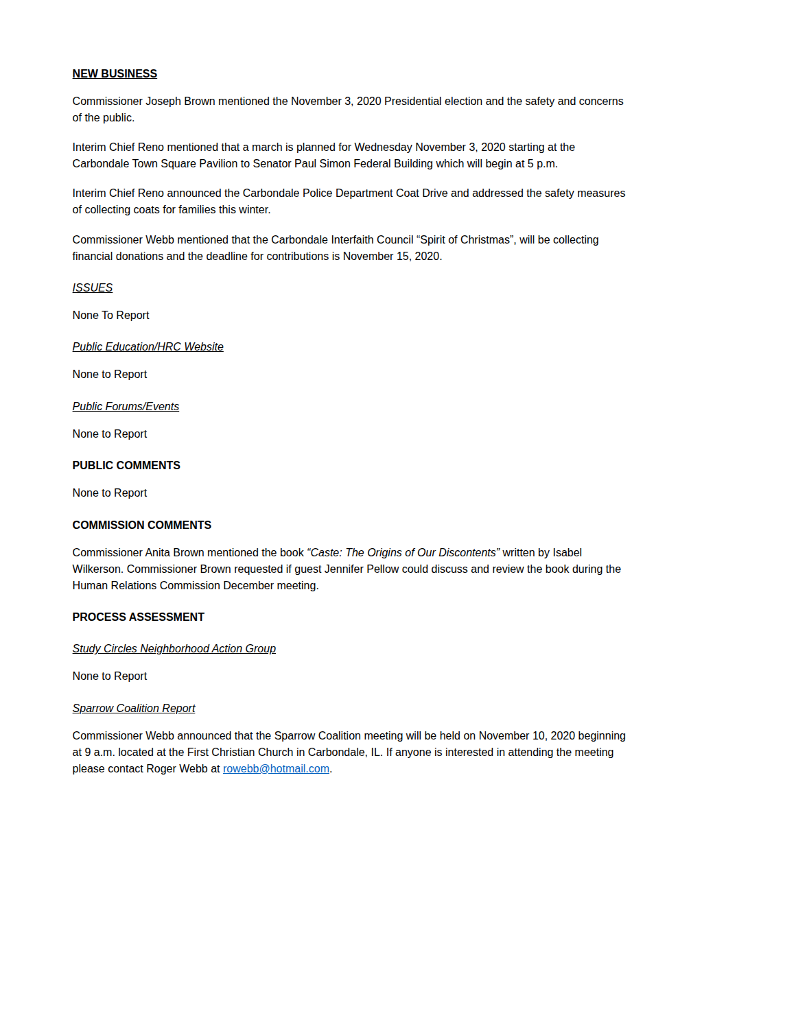NEW BUSINESS
Commissioner Joseph Brown mentioned the November 3, 2020 Presidential election and the safety and concerns of the public.
Interim Chief Reno mentioned that a march is planned for Wednesday November 3, 2020 starting at the Carbondale Town Square Pavilion to Senator Paul Simon Federal Building which will begin at 5 p.m.
Interim Chief Reno announced the Carbondale Police Department Coat Drive and addressed the safety measures of collecting coats for families this winter.
Commissioner Webb mentioned that the Carbondale Interfaith Council “Spirit of Christmas”, will be collecting financial donations and the deadline for contributions is November 15, 2020.
ISSUES
None To Report
Public Education/HRC Website
None to Report
Public Forums/Events
None to Report
PUBLIC COMMENTS
None to Report
COMMISSION COMMENTS
Commissioner Anita Brown mentioned the book “Caste: The Origins of Our Discontents” written by Isabel Wilkerson. Commissioner Brown requested if guest Jennifer Pellow could discuss and review the book during the Human Relations Commission December meeting.
PROCESS ASSESSMENT
Study Circles Neighborhood Action Group
None to Report
Sparrow Coalition Report
Commissioner Webb announced that the Sparrow Coalition meeting will be held on November 10, 2020 beginning at 9 a.m. located at the First Christian Church in Carbondale, IL. If anyone is interested in attending the meeting please contact Roger Webb at rowebb@hotmail.com.